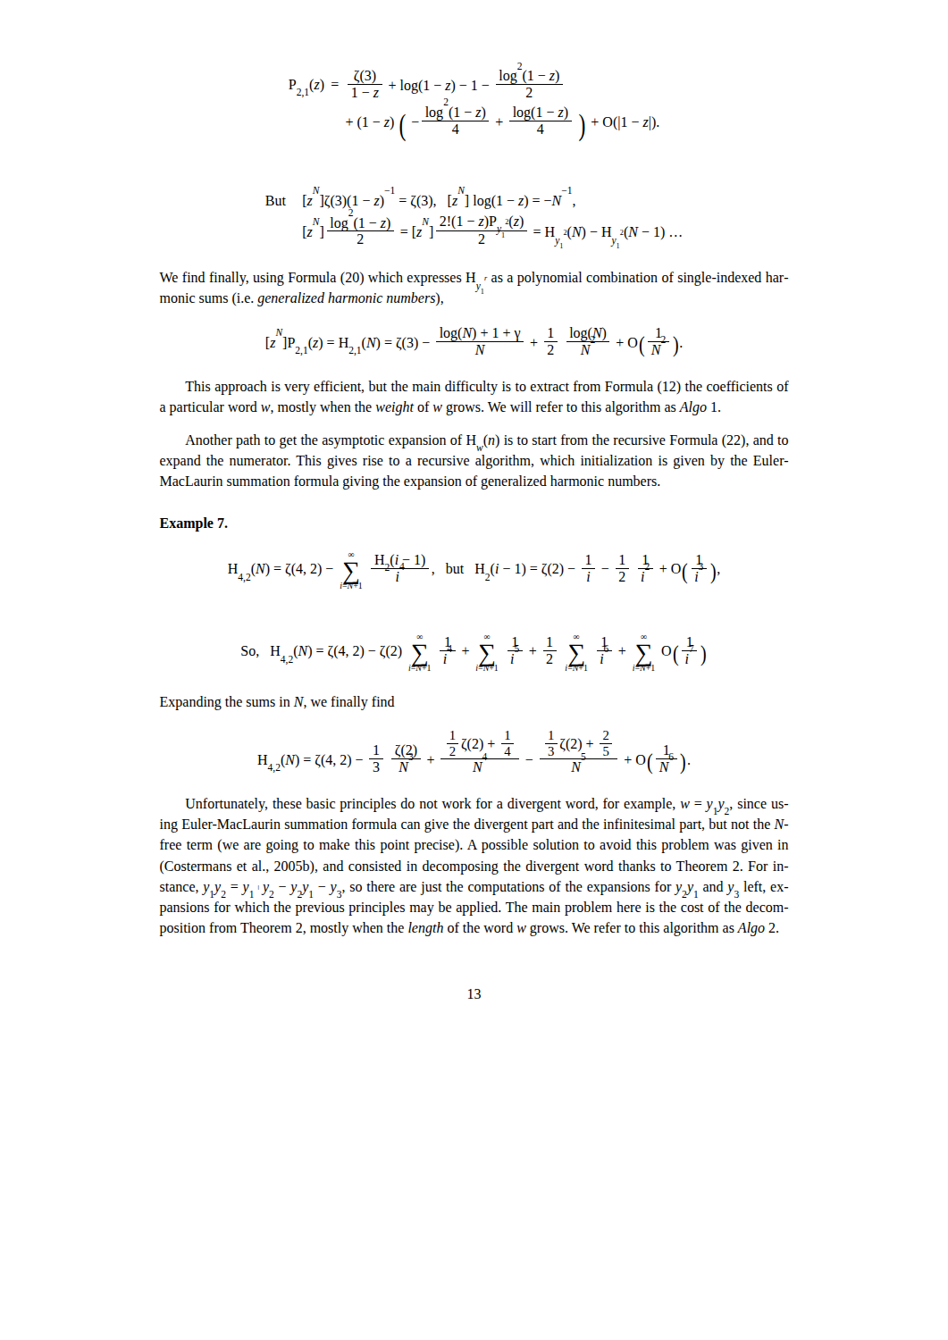| P 2,1 ( z ) | = | ζ(3) 1 − z + log(1 − z ) − 1 − log 2 (1 − z ) 2 |
| | | + (1 − z ) ( − log 2 (1 − z ) 4 + log(1 − z ) 4 ) + O(/1 − z /). |
| But | [ z N ]ζ(3)(1 − z ) −1 = ζ(3), [ z N ] log(1 − z ) = − N −1 , |
| | [ z N ] log 2 (1 − z ) 2 = [ z N ] 2!(1 − z )P y 1 2 ( z ) 2 = H y 1 2 ( N ) − H y 1 2 ( N − 1) … |
We find finally, using Formula (20) which expresses Hy1r as a polynomial combination of single-indexed harmonic sums (i.e. generalized harmonic numbers),
[zN]P2,1(z) = H2,1(N) = ζ(3) − log(N) + 1 + γ N + 12 log(N) N2 + O(1 N2).
This approach is very efficient, but the main difficulty is to extract from Formula (12) the coefficients of a particular word w, mostly when the weight of w grows. We will refer to this algorithm as Algo 1.
Another path to get the asymptotic expansion of Hw(n) is to start from the recursive Formula (22), and to expand the numerator. This gives rise to a recursive algorithm, which initialization is given by the Euler-MacLaurin summation formula giving the expansion of generalized harmonic numbers.
Example 7.
H4,2(N) = ζ(4, 2) − ∞ ∑ i=N+1 H2(i − 1) i4, but H2(i − 1) = ζ(2) − 1 i − 12 1 i2 + O(1 i3),
So, H4,2(N) = ζ(4, 2) − ζ(2) ∞ ∑ i=N+1 1 i4 + ∞ ∑ i=N+1 1 i5 + 12 ∞ ∑ i=N+1 1 i6 + ∞ ∑ i=N+1 O(1 i7)
Expanding the sums in N, we finally find
H4,2(N) = ζ(4, 2) − 13 ζ(2) N3 + 12ζ(2) + 14 N4 − 13ζ(2) + 25 N5 + O(1 N6).
Unfortunately, these basic principles do not work for a divergent word, for example, w = y1y2, since using Euler-MacLaurin summation formula can give the divergent part and the infinitesimal part, but not the N-free term (we are going to make this point precise). A possible solution to avoid this problem was given in (Costermans et al., 2005b), and consisted in decomposing the divergent word thanks to Theorem 2. For instance, y1y2 = y1 𝆠 y2 − y2y1 − y3, so there are just the computations of the expansions for y2y1 and y3 left, expansions for which the previous principles may be applied. The main problem here is the cost of the decomposition from Theorem 2, mostly when the length of the word w grows. We refer to this algorithm as Algo 2.
13